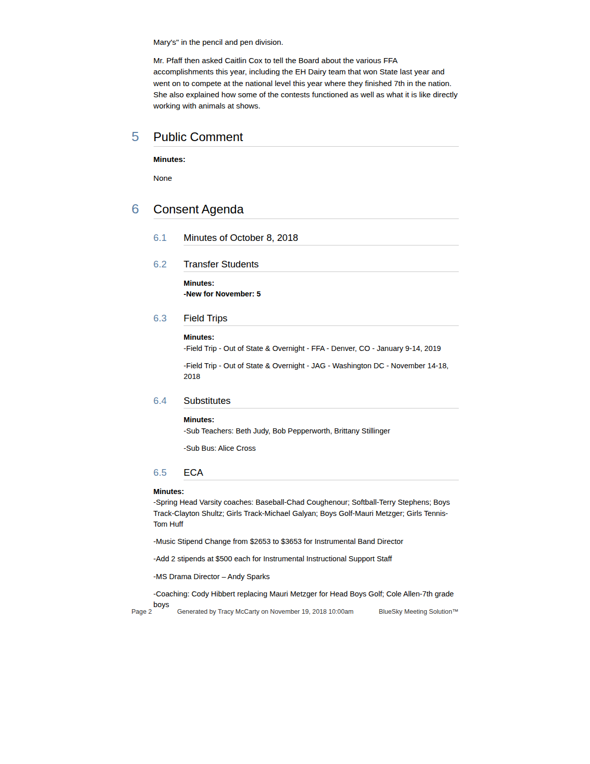Mary's" in the pencil and pen division.
Mr. Pfaff then asked Caitlin Cox to tell the Board about the various FFA accomplishments this year, including the EH Dairy team that won State last year and went on to compete at the national level this year where they finished 7th in the nation. She also explained how some of the contests functioned as well as what it is like directly working with animals at shows.
5
Public Comment
Minutes:
None
6
Consent Agenda
6.1
Minutes of October 8, 2018
6.2
Transfer Students
Minutes:
-New for November: 5
6.3
Field Trips
Minutes:
-Field Trip - Out of State & Overnight - FFA - Denver, CO - January 9-14, 2019
-Field Trip - Out of State & Overnight - JAG - Washington DC - November 14-18, 2018
6.4
Substitutes
Minutes:
-Sub Teachers: Beth Judy, Bob Pepperworth, Brittany Stillinger
-Sub Bus: Alice Cross
6.5
ECA
Minutes:
-Spring Head Varsity coaches: Baseball-Chad Coughenour; Softball-Terry Stephens; Boys Track-Clayton Shultz; Girls Track-Michael Galyan; Boys Golf-Mauri Metzger; Girls Tennis-Tom Huff
-Music Stipend Change from $2653 to $3653 for Instrumental Band Director
-Add 2 stipends at $500 each for Instrumental Instructional Support Staff
-MS Drama Director – Andy Sparks
-Coaching: Cody Hibbert replacing Mauri Metzger for Head Boys Golf; Cole Allen-7th grade boys
Page 2
Generated by Tracy McCarty on November 19, 2018 10:00am
BlueSky Meeting Solution™